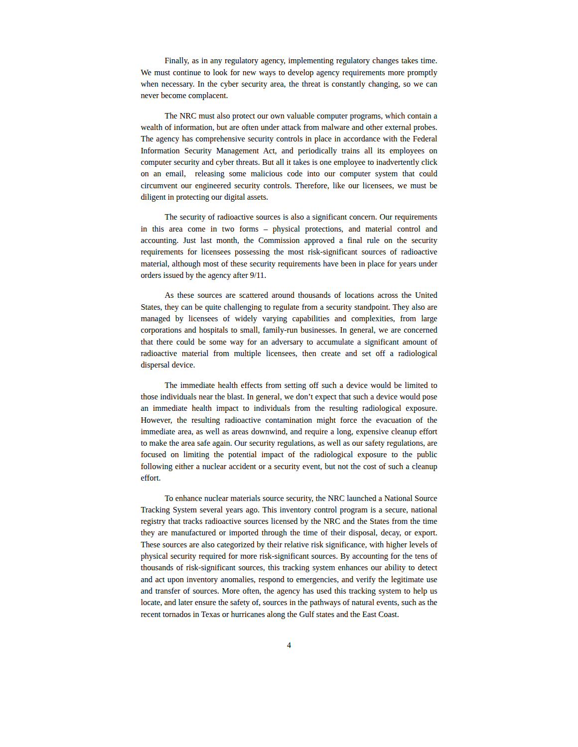Finally, as in any regulatory agency, implementing regulatory changes takes time. We must continue to look for new ways to develop agency requirements more promptly when necessary. In the cyber security area, the threat is constantly changing, so we can never become complacent.
The NRC must also protect our own valuable computer programs, which contain a wealth of information, but are often under attack from malware and other external probes. The agency has comprehensive security controls in place in accordance with the Federal Information Security Management Act, and periodically trains all its employees on computer security and cyber threats. But all it takes is one employee to inadvertently click on an email, releasing some malicious code into our computer system that could circumvent our engineered security controls. Therefore, like our licensees, we must be diligent in protecting our digital assets.
The security of radioactive sources is also a significant concern. Our requirements in this area come in two forms – physical protections, and material control and accounting. Just last month, the Commission approved a final rule on the security requirements for licensees possessing the most risk-significant sources of radioactive material, although most of these security requirements have been in place for years under orders issued by the agency after 9/11.
As these sources are scattered around thousands of locations across the United States, they can be quite challenging to regulate from a security standpoint. They also are managed by licensees of widely varying capabilities and complexities, from large corporations and hospitals to small, family-run businesses. In general, we are concerned that there could be some way for an adversary to accumulate a significant amount of radioactive material from multiple licensees, then create and set off a radiological dispersal device.
The immediate health effects from setting off such a device would be limited to those individuals near the blast. In general, we don’t expect that such a device would pose an immediate health impact to individuals from the resulting radiological exposure. However, the resulting radioactive contamination might force the evacuation of the immediate area, as well as areas downwind, and require a long, expensive cleanup effort to make the area safe again. Our security regulations, as well as our safety regulations, are focused on limiting the potential impact of the radiological exposure to the public following either a nuclear accident or a security event, but not the cost of such a cleanup effort.
To enhance nuclear materials source security, the NRC launched a National Source Tracking System several years ago. This inventory control program is a secure, national registry that tracks radioactive sources licensed by the NRC and the States from the time they are manufactured or imported through the time of their disposal, decay, or export. These sources are also categorized by their relative risk significance, with higher levels of physical security required for more risk-significant sources. By accounting for the tens of thousands of risk-significant sources, this tracking system enhances our ability to detect and act upon inventory anomalies, respond to emergencies, and verify the legitimate use and transfer of sources. More often, the agency has used this tracking system to help us locate, and later ensure the safety of, sources in the pathways of natural events, such as the recent tornados in Texas or hurricanes along the Gulf states and the East Coast.
4